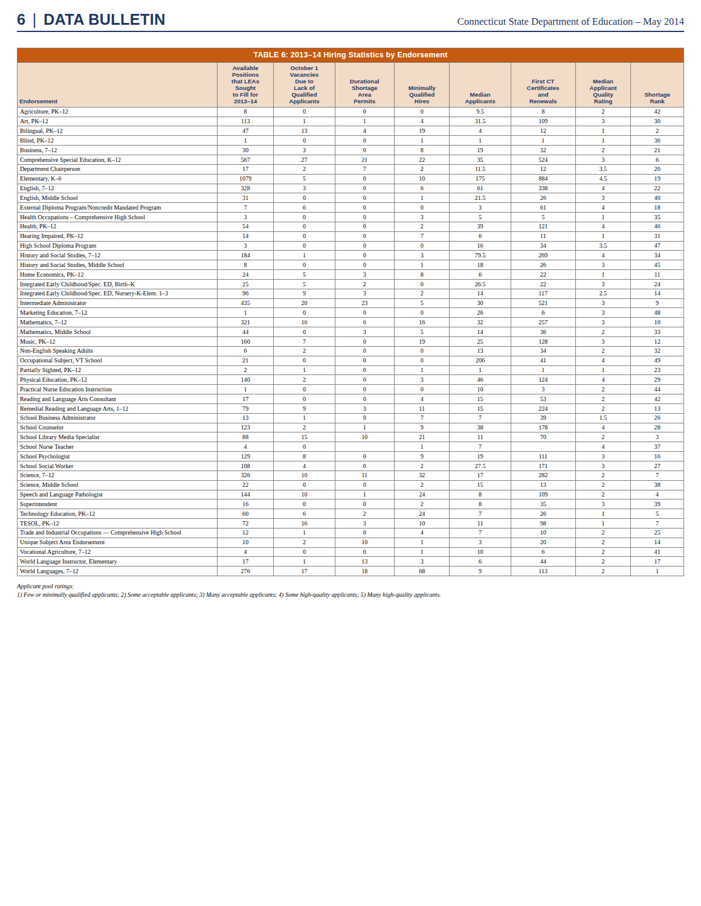6 | DATA BULLETIN
Connecticut State Department of Education – May 2014
TABLE 6: 2013–14 Hiring Statistics by Endorsement
| Endorsement | Available Positions that LEAs Sought to Fill for 2013–14 | October 1 Vacancies Due to Lack of Qualified Applicants | Durational Shortage Area Permits | Minimally Qualified Hires | Median Applicants | First CT Certificates and Renewals | Median Applicant Quality Rating | Shortage Rank |
| --- | --- | --- | --- | --- | --- | --- | --- | --- |
| Agriculture, PK–12 | 8 | 0 | 0 | 0 | 9.5 | 8 | 2 | 42 |
| Art, PK–12 | 113 | 1 | 1 | 4 | 31.5 | 109 | 3 | 30 |
| Bilingual, PK–12 | 47 | 13 | 4 | 19 | 4 | 12 | 1 | 2 |
| Blind, PK–12 | 1 | 0 | 0 | 1 | 1 | 1 | 1 | 36 |
| Business, 7–12 | 30 | 3 | 0 | 8 | 19 | 32 | 2 | 21 |
| Comprehensive Special Education, K–12 | 567 | 27 | 21 | 22 | 35 | 524 | 3 | 6 |
| Department Chairperson | 17 | 2 | 7 | 2 | 11.5 | 12 | 3.5 | 20 |
| Elementary, K–6 | 1079 | 5 | 0 | 10 | 175 | 884 | 4.5 | 19 |
| English, 7–12 | 328 | 3 | 0 | 6 | 61 | 338 | 4 | 22 |
| English, Middle School | 31 | 0 | 0 | 1 | 21.5 | 26 | 3 | 40 |
| External Diploma Program/Noncredit Mandated Program | 7 | 6 | 0 | 0 | 3 | 61 | 4 | 18 |
| Health Occupations – Comprehensive High School | 3 | 0 | 0 | 3 | 5 | 5 | 1 | 35 |
| Health, PK–12 | 54 | 0 | 0 | 2 | 39 | 121 | 4 | 46 |
| Hearing Impaired, PK–12 | 14 | 0 | 0 | 7 | 6 | 11 | 1 | 31 |
| High School Diploma Program | 3 | 0 | 0 | 0 | 16 | 34 | 3.5 | 47 |
| History and Social Studies, 7–12 | 184 | 1 | 0 | 3 | 79.5 | 269 | 4 | 34 |
| History and Social Studies, Middle School | 8 | 0 | 0 | 1 | 18 | 26 | 3 | 45 |
| Home Economics, PK–12 | 24 | 5 | 3 | 8 | 6 | 22 | 1 | 11 |
| Integrated Early Childhood/Spec. ED, Birth–K | 25 | 5 | 2 | 0 | 26.5 | 22 | 3 | 24 |
| Integrated Early Childhood/Spec. ED, Nursery-K-Elem. 1–3 | 96 | 9 | 3 | 2 | 14 | 117 | 2.5 | 14 |
| Intermediate Administrator | 435 | 20 | 23 | 5 | 30 | 521 | 3 | 9 |
| Marketing Education, 7–12 | 1 | 0 | 0 | 0 | 26 | 6 | 3 | 48 |
| Mathematics, 7–12 | 321 | 16 | 6 | 16 | 32 | 257 | 3 | 10 |
| Mathematics, Middle School | 44 | 0 | 3 | 5 | 14 | 36 | 2 | 33 |
| Music, PK–12 | 160 | 7 | 0 | 19 | 25 | 128 | 3 | 12 |
| Non-English Speaking Adults | 6 | 2 | 0 | 0 | 13 | 34 | 2 | 32 |
| Occupational Subject, VT School | 21 | 0 | 0 | 0 | 206 | 41 | 4 | 49 |
| Partially Sighted, PK–12 | 2 | 1 | 0 | 1 | 1 | 1 | 1 | 23 |
| Physical Education, PK–12 | 140 | 2 | 0 | 3 | 46 | 124 | 4 | 29 |
| Practical Nurse Education Instruction | 1 | 0 | 0 | 0 | 10 | 3 | 2 | 44 |
| Reading and Language Arts Consultant | 17 | 0 | 0 | 4 | 15 | 53 | 2 | 42 |
| Remedial Reading and Language Arts, 1–12 | 79 | 9 | 3 | 11 | 15 | 224 | 2 | 13 |
| School Business Administrator | 13 | 1 | 0 | 7 | 7 | 39 | 1.5 | 26 |
| School Counselor | 123 | 2 | 1 | 9 | 38 | 178 | 4 | 28 |
| School Library Media Specialist | 88 | 15 | 10 | 21 | 11 | 70 | 2 | 3 |
| School Nurse Teacher | 4 | 0 | | 1 | 7 | | 4 | 37 |
| School Psychologist | 129 | 8 | 0 | 9 | 19 | 111 | 3 | 16 |
| School Social Worker | 108 | 4 | 0 | 2 | 27.5 | 171 | 3 | 27 |
| Science, 7–12 | 326 | 10 | 11 | 32 | 17 | 282 | 2 | 7 |
| Science, Middle School | 22 | 0 | 0 | 2 | 15 | 13 | 2 | 38 |
| Speech and Language Pathologist | 144 | 10 | 1 | 24 | 8 | 109 | 2 | 4 |
| Superintendent | 16 | 0 | 0 | 2 | 8 | 35 | 3 | 39 |
| Technology Education, PK–12 | 60 | 6 | 2 | 24 | 7 | 26 | 1 | 5 |
| TESOL, PK–12 | 72 | 16 | 3 | 10 | 11 | 98 | 1 | 7 |
| Trade and Industrial Occupations — Comprehensive High School | 12 | 1 | 0 | 4 | 7 | 10 | 2 | 25 |
| Unique Subject Area Endorsement | 10 | 2 | 10 | 1 | 3 | 20 | 2 | 14 |
| Vocational Agriculture, 7–12 | 4 | 0 | 0 | 1 | 10 | 6 | 2 | 41 |
| World Language Instructor, Elementary | 17 | 1 | 13 | 3 | 6 | 44 | 2 | 17 |
| World Languages, 7–12 | 276 | 17 | 18 | 68 | 9 | 113 | 2 | 1 |
Applicant pool ratings:
1) Few or minimally qualified applicants; 2) Some acceptable applicants; 3) Many acceptable applicants; 4) Some high-quality applicants; 5) Many high-quality applicants.